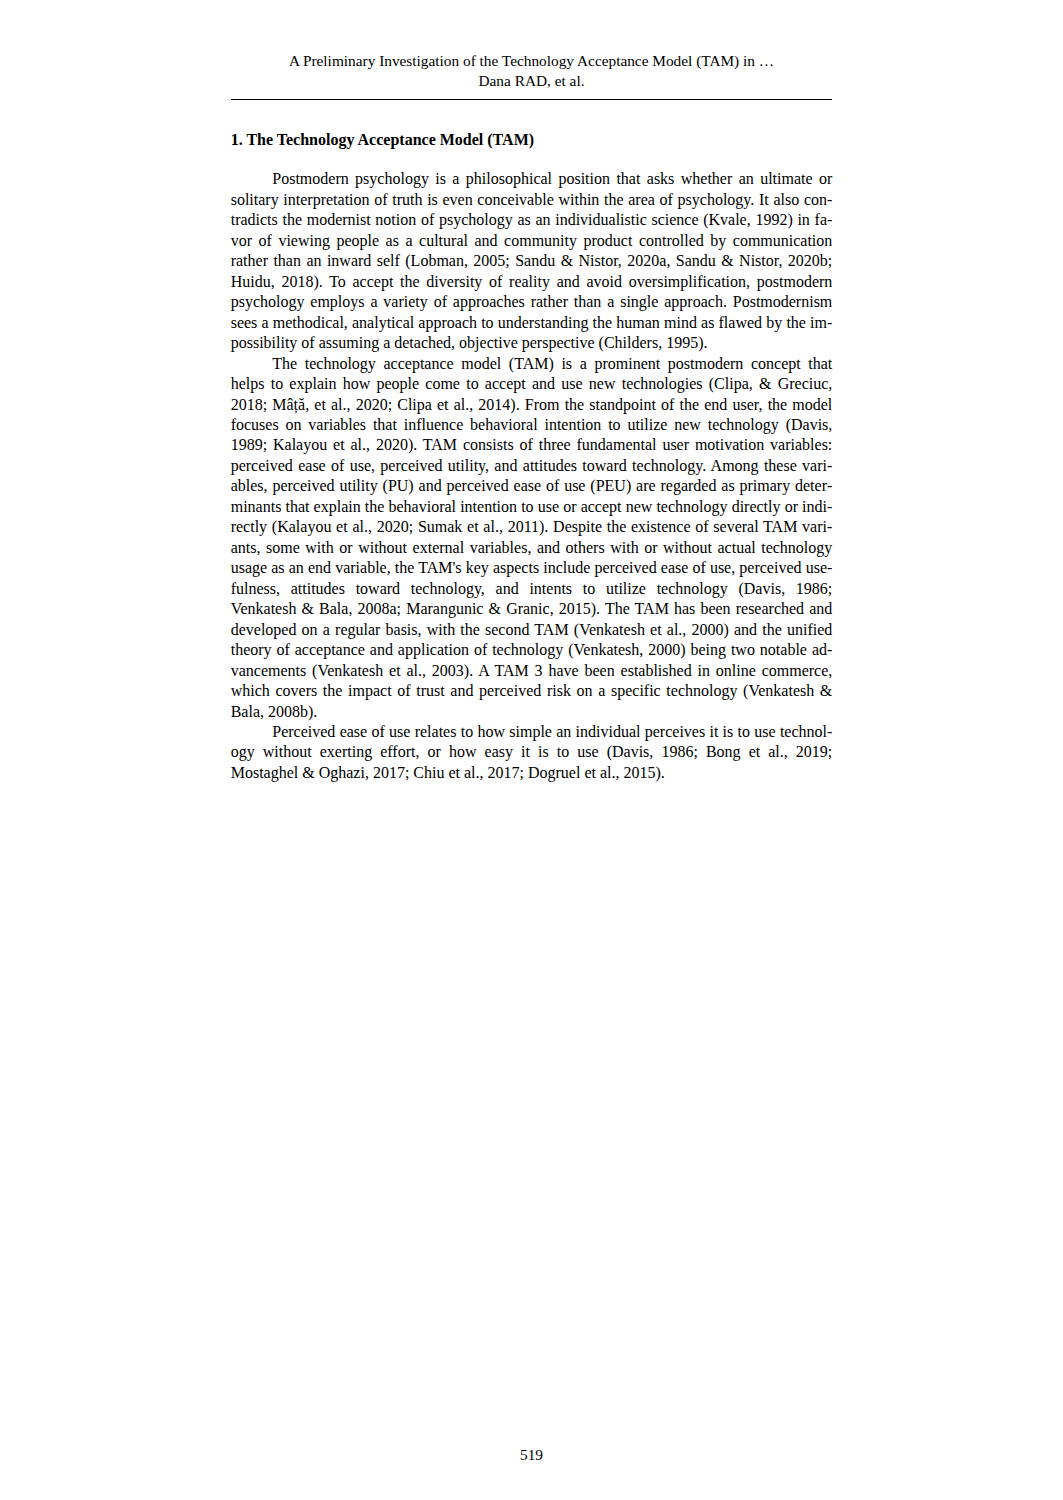A Preliminary Investigation of the Technology Acceptance Model (TAM) in … Dana RAD, et al.
1. The Technology Acceptance Model (TAM)
Postmodern psychology is a philosophical position that asks whether an ultimate or solitary interpretation of truth is even conceivable within the area of psychology. It also contradicts the modernist notion of psychology as an individualistic science (Kvale, 1992) in favor of viewing people as a cultural and community product controlled by communication rather than an inward self (Lobman, 2005; Sandu & Nistor, 2020a, Sandu & Nistor, 2020b; Huidu, 2018). To accept the diversity of reality and avoid oversimplification, postmodern psychology employs a variety of approaches rather than a single approach. Postmodernism sees a methodical, analytical approach to understanding the human mind as flawed by the impossibility of assuming a detached, objective perspective (Childers, 1995).
The technology acceptance model (TAM) is a prominent postmodern concept that helps to explain how people come to accept and use new technologies (Clipa, & Greciuc, 2018; Mâță, et al., 2020; Clipa et al., 2014). From the standpoint of the end user, the model focuses on variables that influence behavioral intention to utilize new technology (Davis, 1989; Kalayou et al., 2020). TAM consists of three fundamental user motivation variables: perceived ease of use, perceived utility, and attitudes toward technology. Among these variables, perceived utility (PU) and perceived ease of use (PEU) are regarded as primary determinants that explain the behavioral intention to use or accept new technology directly or indirectly (Kalayou et al., 2020; Sumak et al., 2011). Despite the existence of several TAM variants, some with or without external variables, and others with or without actual technology usage as an end variable, the TAM's key aspects include perceived ease of use, perceived usefulness, attitudes toward technology, and intents to utilize technology (Davis, 1986; Venkatesh & Bala, 2008a; Marangunic & Granic, 2015). The TAM has been researched and developed on a regular basis, with the second TAM (Venkatesh et al., 2000) and the unified theory of acceptance and application of technology (Venkatesh, 2000) being two notable advancements (Venkatesh et al., 2003). A TAM 3 have been established in online commerce, which covers the impact of trust and perceived risk on a specific technology (Venkatesh & Bala, 2008b).
Perceived ease of use relates to how simple an individual perceives it is to use technology without exerting effort, or how easy it is to use (Davis, 1986; Bong et al., 2019; Mostaghel & Oghazi, 2017; Chiu et al., 2017; Dogruel et al., 2015).
519